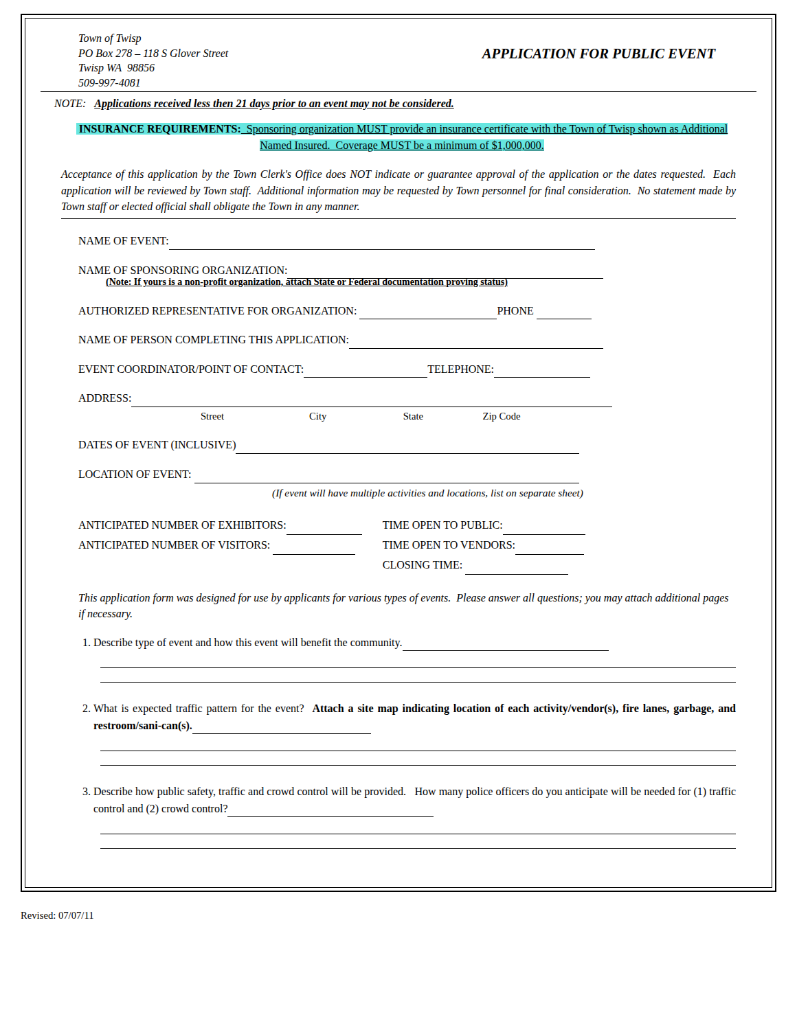Town of Twisp
PO Box 278 – 118 S Glover Street
Twisp WA 98856
509-997-4081
APPLICATION FOR PUBLIC EVENT
NOTE: Applications received less then 21 days prior to an event may not be considered.
INSURANCE REQUIREMENTS: Sponsoring organization MUST provide an insurance certificate with the Town of Twisp shown as Additional Named Insured. Coverage MUST be a minimum of $1,000,000.
Acceptance of this application by the Town Clerk's Office does NOT indicate or guarantee approval of the application or the dates requested. Each application will be reviewed by Town staff. Additional information may be requested by Town personnel for final consideration. No statement made by Town staff or elected official shall obligate the Town in any manner.
NAME OF EVENT:
NAME OF SPONSORING ORGANIZATION: (Note: If yours is a non-profit organization, attach State or Federal documentation proving status)
AUTHORIZED REPRESENTATIVE FOR ORGANIZATION: PHONE
NAME OF PERSON COMPLETING THIS APPLICATION:
EVENT COORDINATOR/POINT OF CONTACT: TELEPHONE:
ADDRESS: Street City State Zip Code
DATES OF EVENT (INCLUSIVE)
LOCATION OF EVENT: (If event will have multiple activities and locations, list on separate sheet)
ANTICIPATED NUMBER OF EXHIBITORS:
ANTICIPATED NUMBER OF VISITORS:
TIME OPEN TO PUBLIC:
TIME OPEN TO VENDORS:
CLOSING TIME:
This application form was designed for use by applicants for various types of events. Please answer all questions; you may attach additional pages if necessary.
Describe type of event and how this event will benefit the community.
What is expected traffic pattern for the event? Attach a site map indicating location of each activity/vendor(s), fire lanes, garbage, and restroom/sani-can(s).
Describe how public safety, traffic and crowd control will be provided. How many police officers do you anticipate will be needed for (1) traffic control and (2) crowd control?
Revised: 07/07/11